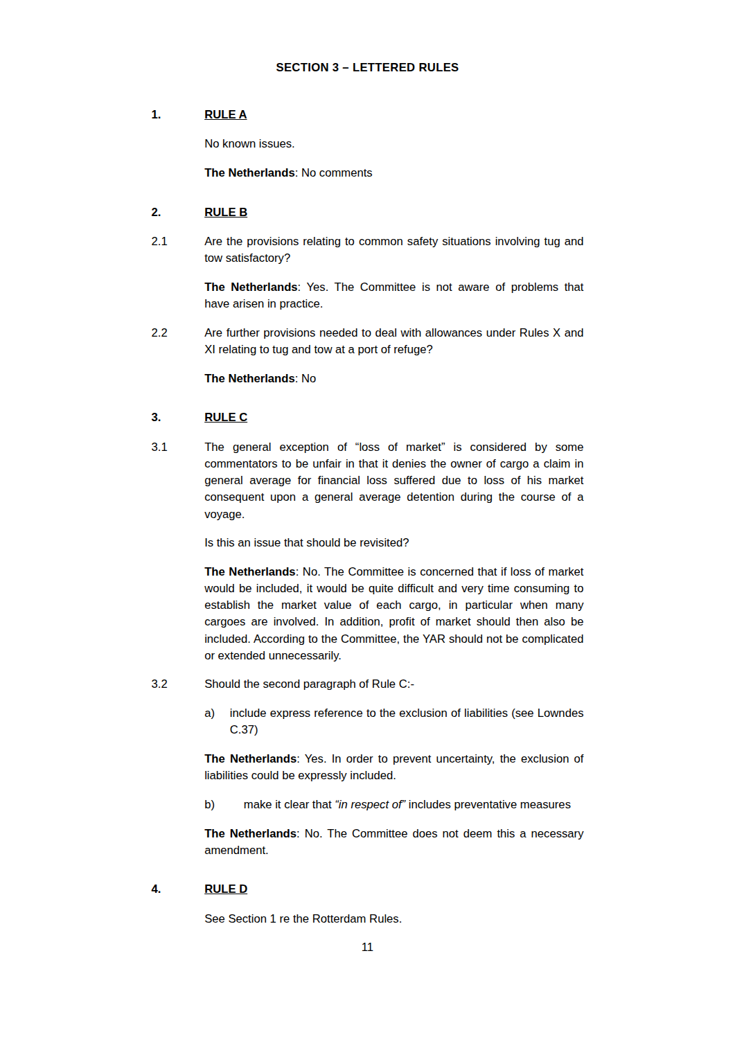SECTION 3 – LETTERED RULES
1. RULE A
No known issues.
The Netherlands: No comments
2. RULE B
2.1 Are the provisions relating to common safety situations involving tug and tow satisfactory?
The Netherlands: Yes. The Committee is not aware of problems that have arisen in practice.
2.2 Are further provisions needed to deal with allowances under Rules X and XI relating to tug and tow at a port of refuge?
The Netherlands: No
3. RULE C
3.1 The general exception of “loss of market” is considered by some commentators to be unfair in that it denies the owner of cargo a claim in general average for financial loss suffered due to loss of his market consequent upon a general average detention during the course of a voyage.
Is this an issue that should be revisited?
The Netherlands: No. The Committee is concerned that if loss of market would be included, it would be quite difficult and very time consuming to establish the market value of each cargo, in particular when many cargoes are involved. In addition, profit of market should then also be included. According to the Committee, the YAR should not be complicated or extended unnecessarily.
3.2 Should the second paragraph of Rule C:-
a) include express reference to the exclusion of liabilities (see Lowndes C.37)
The Netherlands: Yes. In order to prevent uncertainty, the exclusion of liabilities could be expressly included.
b) make it clear that “in respect of” includes preventative measures
The Netherlands: No. The Committee does not deem this a necessary amendment.
4. RULE D
See Section 1 re the Rotterdam Rules.
11